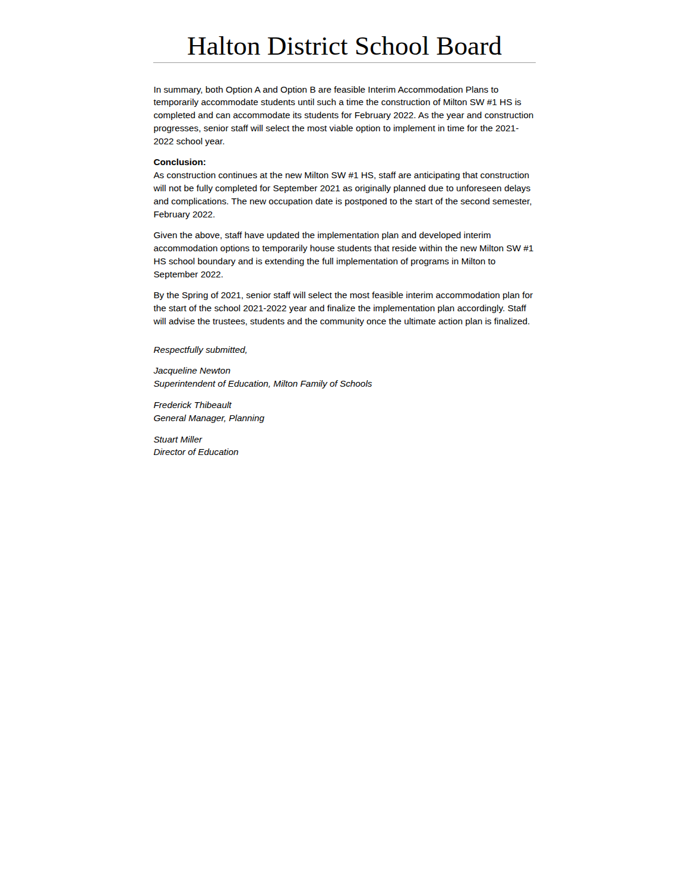Halton District School Board
In summary, both Option A and Option B are feasible Interim Accommodation Plans to temporarily accommodate students until such a time the construction of Milton SW #1 HS is completed and can accommodate its students for February 2022. As the year and construction progresses, senior staff will select the most viable option to implement in time for the 2021-2022 school year.
Conclusion:
As construction continues at the new Milton SW #1 HS, staff are anticipating that construction will not be fully completed for September 2021 as originally planned due to unforeseen delays and complications. The new occupation date is postponed to the start of the second semester, February 2022.
Given the above, staff have updated the implementation plan and developed interim accommodation options to temporarily house students that reside within the new Milton SW #1 HS school boundary and is extending the full implementation of programs in Milton to September 2022.
By the Spring of 2021, senior staff will select the most feasible interim accommodation plan for the start of the school 2021-2022 year and finalize the implementation plan accordingly. Staff will advise the trustees, students and the community once the ultimate action plan is finalized.
Respectfully submitted,
Jacqueline Newton
Superintendent of Education, Milton Family of Schools
Frederick Thibeault
General Manager, Planning
Stuart Miller
Director of Education